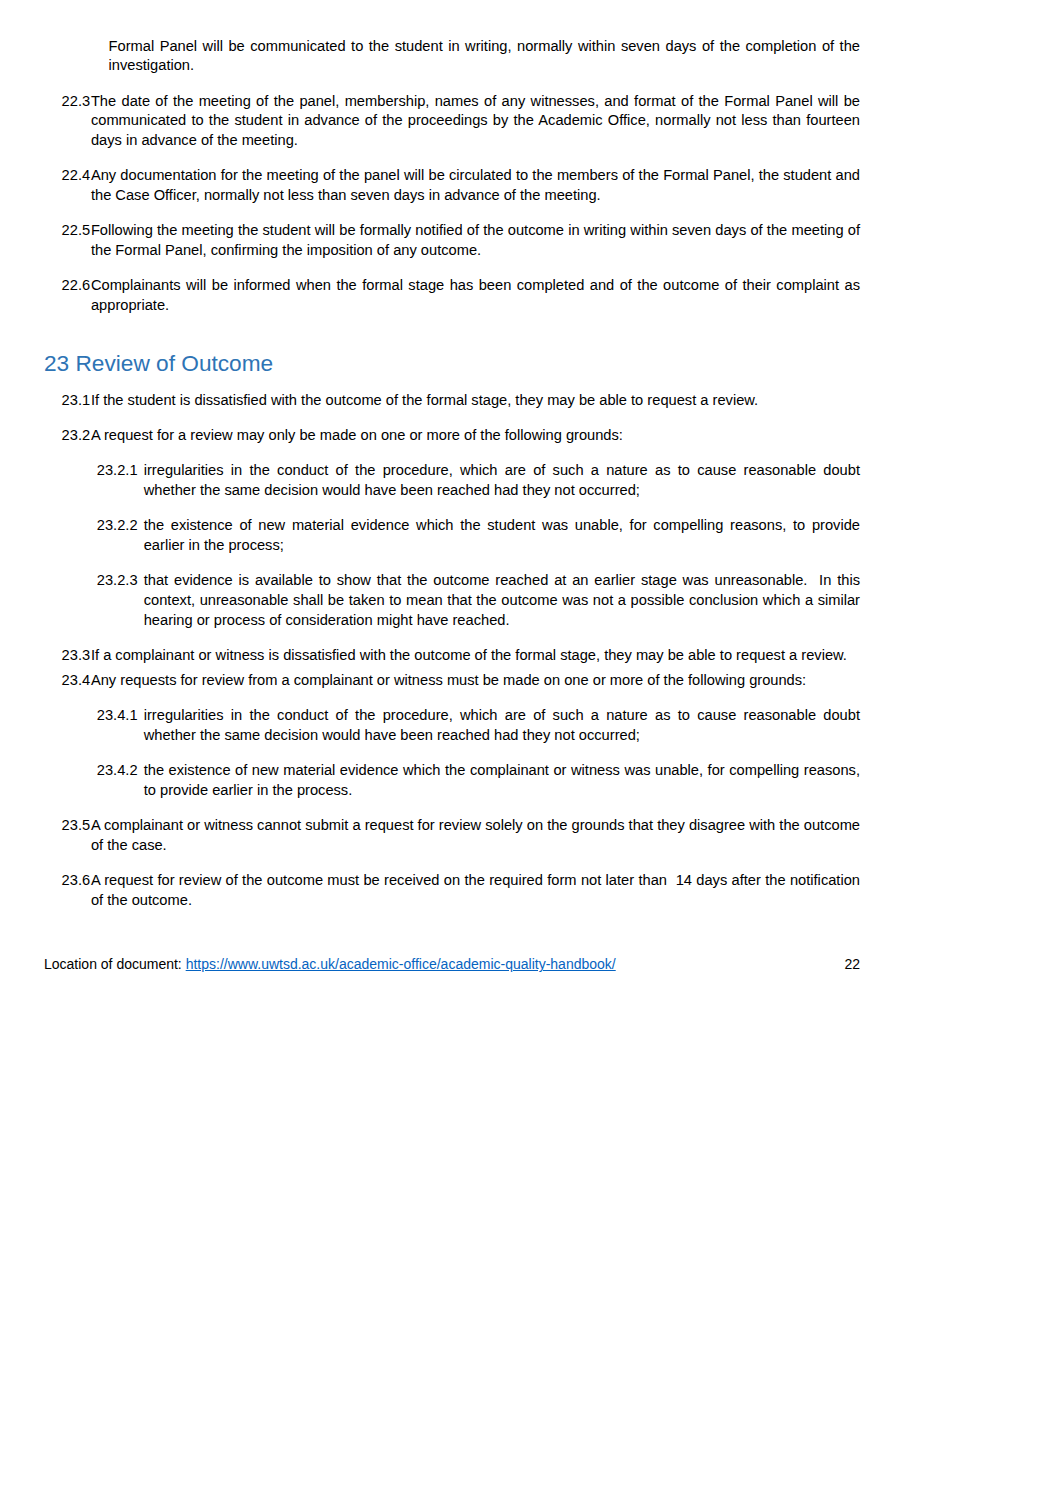Formal Panel will be communicated to the student in writing, normally within seven days of the completion of the investigation.
22.3
The date of the meeting of the panel, membership, names of any witnesses, and format of the Formal Panel will be communicated to the student in advance of the proceedings by the Academic Office, normally not less than fourteen days in advance of the meeting.
22.4
Any documentation for the meeting of the panel will be circulated to the members of the Formal Panel, the student and the Case Officer, normally not less than seven days in advance of the meeting.
22.5
Following the meeting the student will be formally notified of the outcome in writing within seven days of the meeting of the Formal Panel, confirming the imposition of any outcome.
22.6
Complainants will be informed when the formal stage has been completed and of the outcome of their complaint as appropriate.
23 Review of Outcome
23.1
If the student is dissatisfied with the outcome of the formal stage, they may be able to request a review.
23.2
A request for a review may only be made on one or more of the following grounds:
23.2.1
irregularities in the conduct of the procedure, which are of such a nature as to cause reasonable doubt whether the same decision would have been reached had they not occurred;
23.2.2
the existence of new material evidence which the student was unable, for compelling reasons, to provide earlier in the process;
23.2.3
that evidence is available to show that the outcome reached at an earlier stage was unreasonable. In this context, unreasonable shall be taken to mean that the outcome was not a possible conclusion which a similar hearing or process of consideration might have reached.
23.3
If a complainant or witness is dissatisfied with the outcome of the formal stage, they may be able to request a review.
23.4
Any requests for review from a complainant or witness must be made on one or more of the following grounds:
23.4.1
irregularities in the conduct of the procedure, which are of such a nature as to cause reasonable doubt whether the same decision would have been reached had they not occurred;
23.4.2
the existence of new material evidence which the complainant or witness was unable, for compelling reasons, to provide earlier in the process.
23.5
A complainant or witness cannot submit a request for review solely on the grounds that they disagree with the outcome of the case.
23.6
A request for review of the outcome must be received on the required form not later than 14 days after the notification of the outcome.
Location of document: https://www.uwtsd.ac.uk/academic-office/academic-quality-handbook/ 22